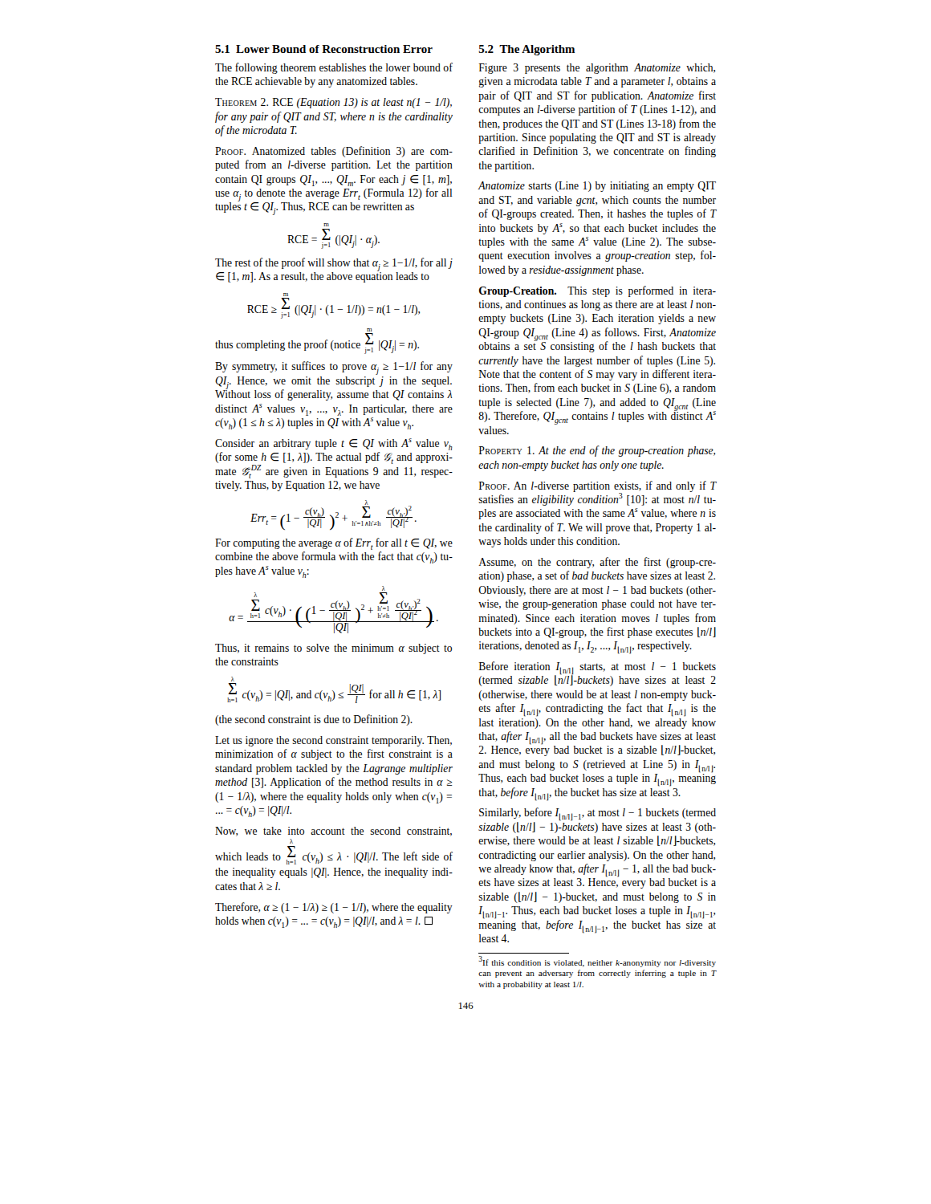5.1 Lower Bound of Reconstruction Error
The following theorem establishes the lower bound of the RCE achievable by any anatomized tables.
Theorem 2. RCE (Equation 13) is at least n(1 − 1/l), for any pair of QIT and ST, where n is the cardinality of the microdata T.
Proof. Anatomized tables (Definition 3) are computed from an l-diverse partition. Let the partition contain QI groups QI1, ..., QIm. For each j ∈ [1, m], use αj to denote the average Errt (Formula 12) for all tuples t ∈ QIj. Thus, RCE can be rewritten as
RCE = mΣj=1 (|QIj| · αj).
The rest of the proof will show that αj ≥ 1−1/l, for all j ∈ [1, m]. As a result, the above equation leads to
RCE ≥ mΣj=1 (|QIj| · (1 − 1/l)) = n(1 − 1/l),
thus completing the proof (notice mΣj=1 |QIj| = n).
By symmetry, it suffices to prove αj ≥ 1−1/l for any QIj. Hence, we omit the subscript j in the sequel. Without loss of generality, assume that QI contains λ distinct As values v1, ..., vλ. In particular, there are c(vh) (1 ≤ h ≤ λ) tuples in QI with As value vh.
Consider an arbitrary tuple t ∈ QI with As value vh (for some h ∈ [1, λ]). The actual pdf 𝒢t and approximate 𝒢̃tDZ are given in Equations 9 and 11, respectively. Thus, by Equation 12, we have
Errt = (1 − c(vh)|QI| )2 + λΣh′=1∧h′≠h c(vh′)2|QI|2.
For computing the average α of Errt for all t ∈ QI, we combine the above formula with the fact that c(vh) tuples have As value vh:
α = λΣh=1 c(vh) · ( (1 − c(vh)|QI| )2 + λΣh′=1
h′≠h c(vh′)2|QI|2 ) |QI| .
Thus, it remains to solve the minimum α subject to the constraints
λΣh=1 c(vh) = |QI|, and c(vh) ≤ |QI|l for all h ∈ [1, λ]
(the second constraint is due to Definition 2).
Let us ignore the second constraint temporarily. Then, minimization of α subject to the first constraint is a standard problem tackled by the Lagrange multiplier method [3]. Application of the method results in α ≥ (1 − 1/λ), where the equality holds only when c(v1) = ... = c(vh) = |QI|/l.
Now, we take into account the second constraint, which leads to λΣh=1 c(vh) ≤ λ · |QI|/l. The left side of the inequality equals |QI|. Hence, the inequality indicates that λ ≥ l.
Therefore, α ≥ (1 − 1/λ) ≥ (1 − 1/l), where the equality holds when c(v1) = ... = c(vh) = |QI|/l, and λ = l.
5.2 The Algorithm
Figure 3 presents the algorithm Anatomize which, given a microdata table T and a parameter l, obtains a pair of QIT and ST for publication. Anatomize first computes an l-diverse partition of T (Lines 1-12), and then, produces the QIT and ST (Lines 13-18) from the partition. Since populating the QIT and ST is already clarified in Definition 3, we concentrate on finding the partition.
Anatomize starts (Line 1) by initiating an empty QIT and ST, and variable gcnt, which counts the number of QI-groups created. Then, it hashes the tuples of T into buckets by As, so that each bucket includes the tuples with the same As value (Line 2). The subsequent execution involves a group-creation step, followed by a residue-assignment phase.
Group-Creation. This step is performed in iterations, and continues as long as there are at least l non-empty buckets (Line 3). Each iteration yields a new QI-group QIgcnt (Line 4) as follows. First, Anatomize obtains a set S consisting of the l hash buckets that currently have the largest number of tuples (Line 5). Note that the content of S may vary in different iterations. Then, from each bucket in S (Line 6), a random tuple is selected (Line 7), and added to QIgcnt (Line 8). Therefore, QIgcnt contains l tuples with distinct As values.
Property 1. At the end of the group-creation phase, each non-empty bucket has only one tuple.
Proof. An l-diverse partition exists, if and only if T satisfies an eligibility condition3 [10]: at most n/l tuples are associated with the same As value, where n is the cardinality of T. We will prove that, Property 1 always holds under this condition.
Assume, on the contrary, after the first (group-creation) phase, a set of bad buckets have sizes at least 2. Obviously, there are at most l − 1 bad buckets (otherwise, the group-generation phase could not have terminated). Since each iteration moves l tuples from buckets into a QI-group, the first phase executes ⌊n/l⌋ iterations, denoted as I1, I2, ..., I⌊n/l⌋, respectively.
Before iteration I⌊n/l⌋ starts, at most l − 1 buckets (termed sizable ⌊n/l⌋-buckets) have sizes at least 2 (otherwise, there would be at least l non-empty buckets after I⌊n/l⌋, contradicting the fact that I⌊n/l⌋ is the last iteration). On the other hand, we already know that, after I⌊n/l⌋, all the bad buckets have sizes at least 2. Hence, every bad bucket is a sizable ⌊n/l⌋-bucket, and must belong to S (retrieved at Line 5) in I⌊n/l⌋. Thus, each bad bucket loses a tuple in I⌊n/l⌋, meaning that, before I⌊n/l⌋, the bucket has size at least 3.
Similarly, before I⌊n/l⌋−1, at most l − 1 buckets (termed sizable (⌊n/l⌋ − 1)-buckets) have sizes at least 3 (otherwise, there would be at least l sizable ⌊n/l⌋-buckets, contradicting our earlier analysis). On the other hand, we already know that, after I⌊n/l⌋ − 1, all the bad buckets have sizes at least 3. Hence, every bad bucket is a sizable (⌊n/l⌋ − 1)-bucket, and must belong to S in I⌊n/l⌋−1. Thus, each bad bucket loses a tuple in I⌊n/l⌋−1, meaning that, before I⌊n/l⌋−1, the bucket has size at least 4.
3If this condition is violated, neither k-anonymity nor l-diversity can prevent an adversary from correctly inferring a tuple in T with a probability at least 1/l.
146